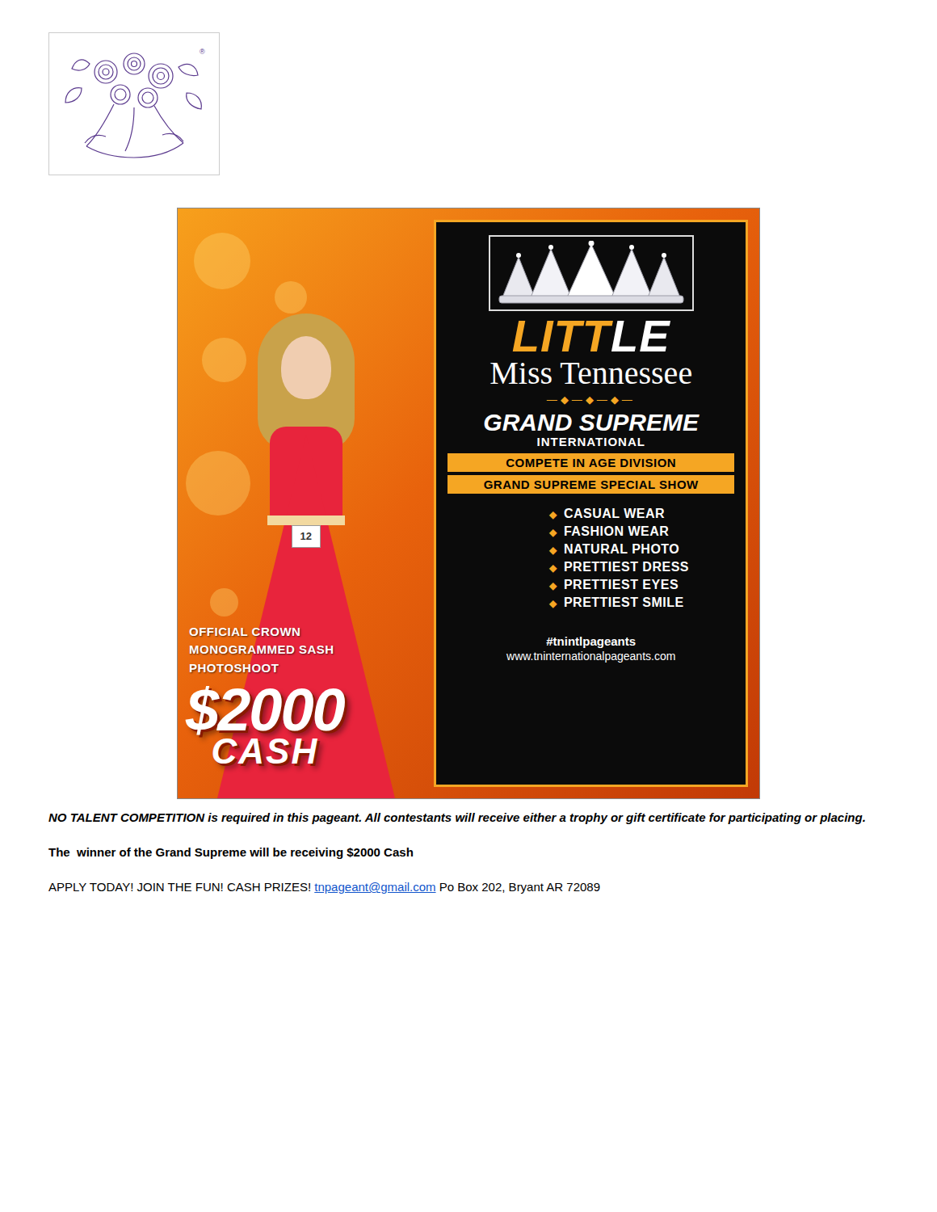®
12
OFFICIAL CROWN
MONOGRAMMED SASH
PHOTOSHOOT
$2000
CASH
LITTLE
Miss Tennessee
—◆—◆—◆—
GRAND SUPREME
INTERNATIONAL
COMPETE IN AGE DIVISION
GRAND SUPREME SPECIAL SHOW
CASUAL WEAR
FASHION WEAR
NATURAL PHOTO
PRETTIEST DRESS
PRETTIEST EYES
PRETTIEST SMILE
#tnintlpageants
www.tninternationalpageants.com
NO TALENT COMPETITION is required in this pageant. All contestants will receive either a trophy or gift certificate for participating or placing.
The winner of the Grand Supreme will be receiving $2000 Cash
APPLY TODAY! JOIN THE FUN! CASH PRIZES! tnpageant@gmail.com Po Box 202, Bryant AR 72089